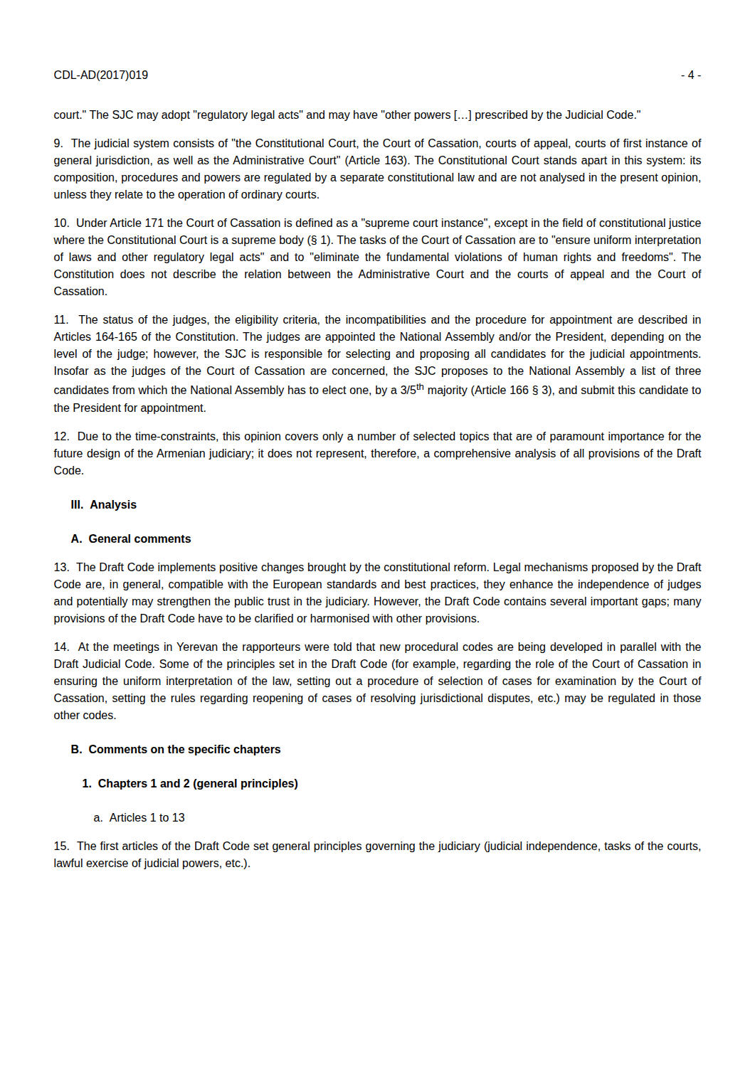CDL-AD(2017)019 - 4 -
court." The SJC may adopt "regulatory legal acts" and may have "other powers […] prescribed by the Judicial Code."
9. The judicial system consists of "the Constitutional Court, the Court of Cassation, courts of appeal, courts of first instance of general jurisdiction, as well as the Administrative Court" (Article 163). The Constitutional Court stands apart in this system: its composition, procedures and powers are regulated by a separate constitutional law and are not analysed in the present opinion, unless they relate to the operation of ordinary courts.
10. Under Article 171 the Court of Cassation is defined as a "supreme court instance", except in the field of constitutional justice where the Constitutional Court is a supreme body (§ 1). The tasks of the Court of Cassation are to "ensure uniform interpretation of laws and other regulatory legal acts" and to "eliminate the fundamental violations of human rights and freedoms". The Constitution does not describe the relation between the Administrative Court and the courts of appeal and the Court of Cassation.
11. The status of the judges, the eligibility criteria, the incompatibilities and the procedure for appointment are described in Articles 164-165 of the Constitution. The judges are appointed the National Assembly and/or the President, depending on the level of the judge; however, the SJC is responsible for selecting and proposing all candidates for the judicial appointments. Insofar as the judges of the Court of Cassation are concerned, the SJC proposes to the National Assembly a list of three candidates from which the National Assembly has to elect one, by a 3/5th majority (Article 166 § 3), and submit this candidate to the President for appointment.
12. Due to the time-constraints, this opinion covers only a number of selected topics that are of paramount importance for the future design of the Armenian judiciary; it does not represent, therefore, a comprehensive analysis of all provisions of the Draft Code.
III. Analysis
A. General comments
13. The Draft Code implements positive changes brought by the constitutional reform. Legal mechanisms proposed by the Draft Code are, in general, compatible with the European standards and best practices, they enhance the independence of judges and potentially may strengthen the public trust in the judiciary. However, the Draft Code contains several important gaps; many provisions of the Draft Code have to be clarified or harmonised with other provisions.
14. At the meetings in Yerevan the rapporteurs were told that new procedural codes are being developed in parallel with the Draft Judicial Code. Some of the principles set in the Draft Code (for example, regarding the role of the Court of Cassation in ensuring the uniform interpretation of the law, setting out a procedure of selection of cases for examination by the Court of Cassation, setting the rules regarding reopening of cases of resolving jurisdictional disputes, etc.) may be regulated in those other codes.
B. Comments on the specific chapters
1. Chapters 1 and 2 (general principles)
a. Articles 1 to 13
15. The first articles of the Draft Code set general principles governing the judiciary (judicial independence, tasks of the courts, lawful exercise of judicial powers, etc.).